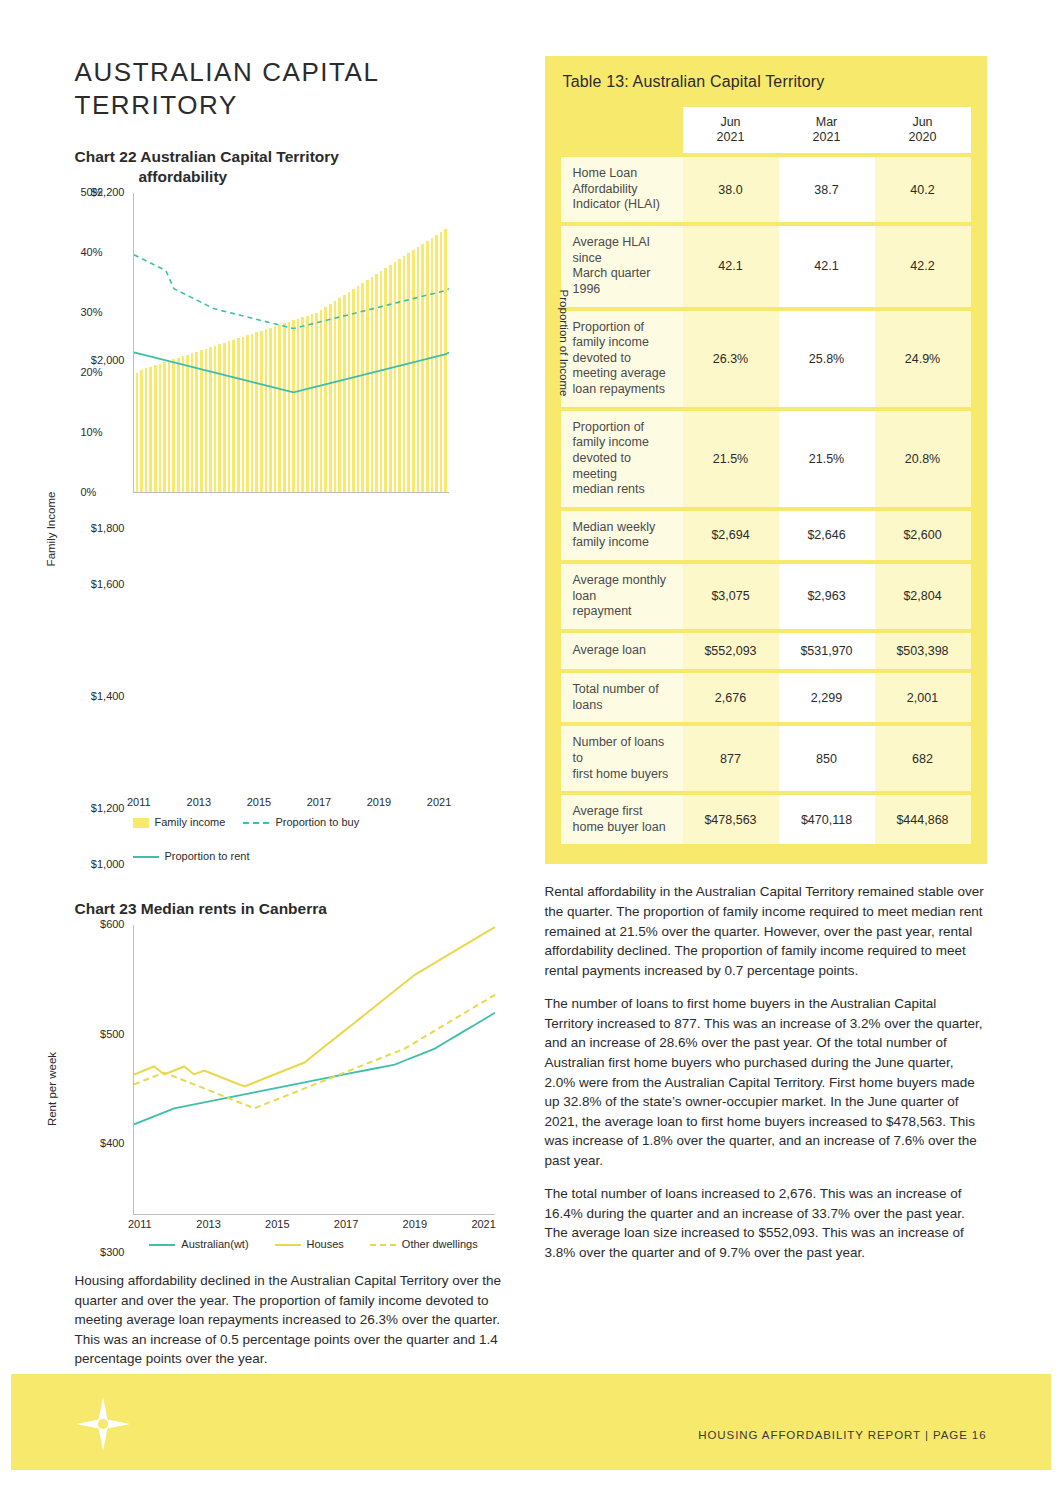Australian Capital
Territory
Chart 22 Australian Capital Territoryaffordability
Family Income
$2,200 $2,000 $1,800 $1,600 $1,400 $1,200 $1,000
50% 40% 30% 20% 10% 0%
Proportion of Income
2011 2013 2015 2017 2019 2021
Family income Proportion to buy Proportion to rent
Chart 23 Median rents in Canberra
Rent per week
$600 $500 $400 $300
2011 2013 2015 2017 2019 2021
Australian(wt) Houses Other dwellings
Housing affordability declined in the Australian Capital Territory over the quarter and over the year. The proportion of family income devoted to meeting average loan repayments increased to 26.3% over the quarter. This was an increase of 0.5 percentage points over the quarter and 1.4 percentage points over the year.
Table 13: Australian Capital Territory
| | Jun 2021 | Mar 2021 | Jun 2020 |
| --- | --- | --- | --- |
| Home Loan Affordability Indicator (HLAI) | 38.0 | 38.7 | 40.2 |
| Average HLAI since March quarter 1996 | 42.1 | 42.1 | 42.2 |
| Proportion of family income devoted to meeting average loan repayments | 26.3% | 25.8% | 24.9% |
| Proportion of family income devoted to meeting median rents | 21.5% | 21.5% | 20.8% |
| Median weekly family income | $2,694 | $2,646 | $2,600 |
| Average monthly loan repayment | $3,075 | $2,963 | $2,804 |
| Average loan | $552,093 | $531,970 | $503,398 |
| Total number of loans | 2,676 | 2,299 | 2,001 |
| Number of loans to first home buyers | 877 | 850 | 682 |
| Average first home buyer loan | $478,563 | $470,118 | $444,868 |
Rental affordability in the Australian Capital Territory remained stable over the quarter. The proportion of family income required to meet median rent remained at 21.5% over the quarter. However, over the past year, rental affordability declined. The proportion of family income required to meet rental payments increased by 0.7 percentage points.
The number of loans to first home buyers in the Australian Capital Territory increased to 877. This was an increase of 3.2% over the quarter, and an increase of 28.6% over the past year. Of the total number of Australian first home buyers who purchased during the June quarter, 2.0% were from the Australian Capital Territory. First home buyers made up 32.8% of the state’s owner-occupier market. In the June quarter of 2021, the average loan to first home buyers increased to $478,563. This was increase of 1.8% over the quarter, and an increase of 7.6% over the past year.
The total number of loans increased to 2,676. This was an increase of 16.4% during the quarter and an increase of 33.7% over the past year. The average loan size increased to $552,093. This was an increase of 3.8% over the quarter and of 9.7% over the past year.
HOUSING AFFORDABILITY REPORT | PAGE 16